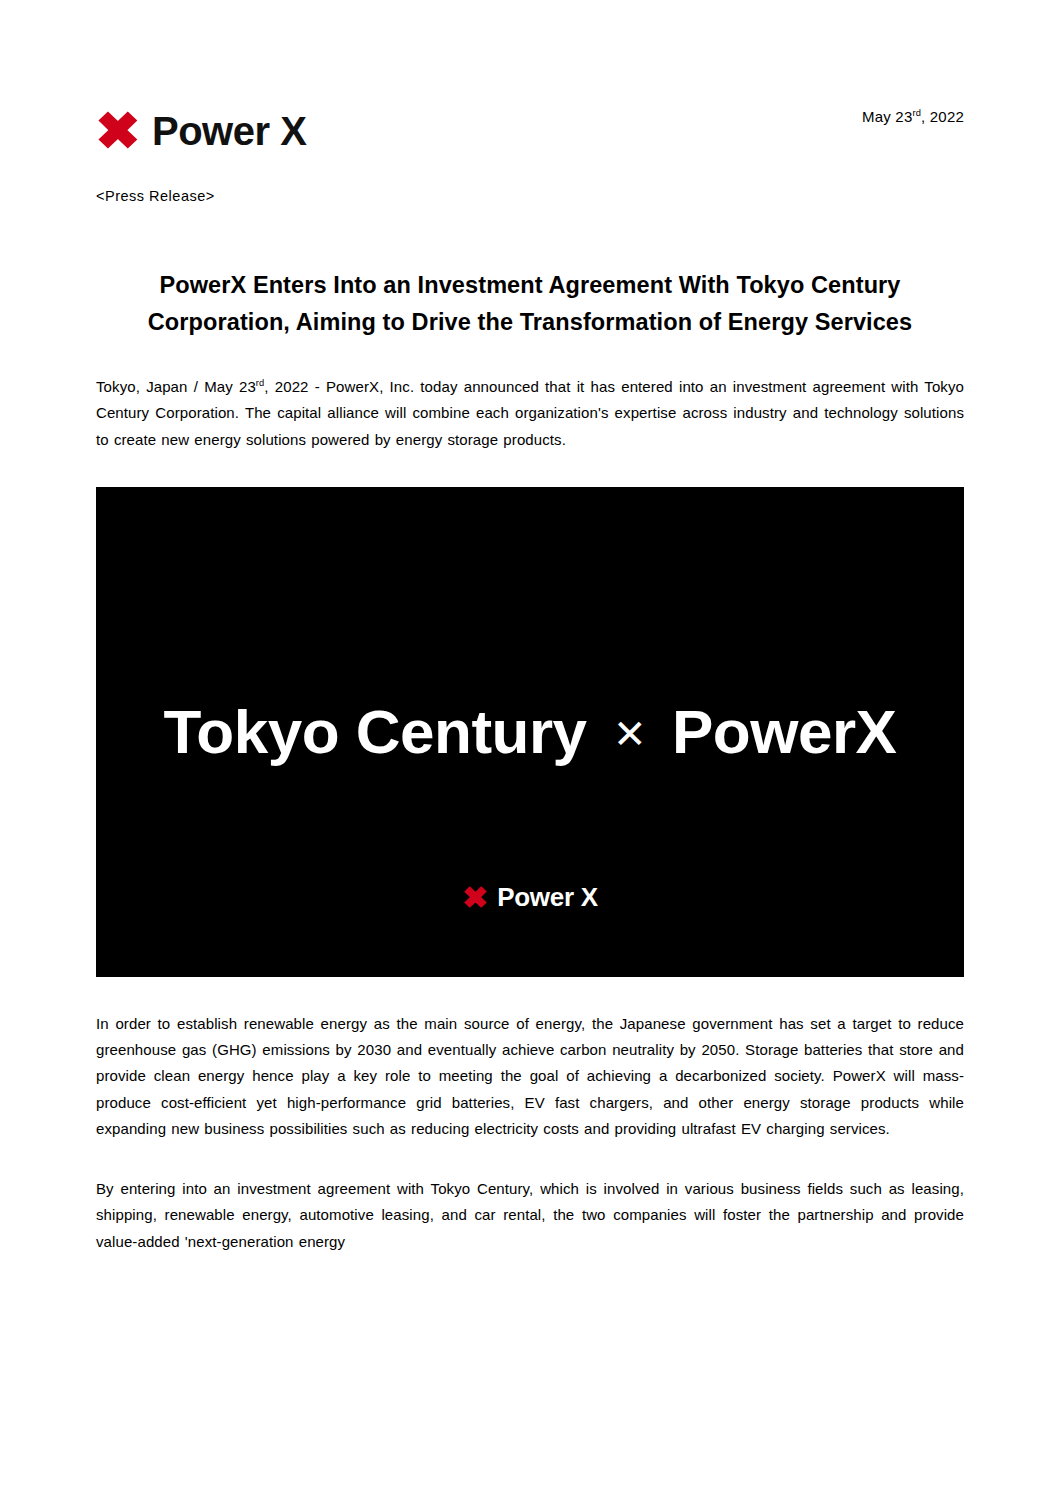✖ Power X
May 23rd, 2022
<Press Release>
PowerX Enters Into an Investment Agreement With Tokyo Century
Corporation, Aiming to Drive the Transformation of Energy Services
Tokyo, Japan / May 23rd, 2022 - PowerX, Inc. today announced that it has entered into an investment agreement with Tokyo Century Corporation. The capital alliance will combine each organization's expertise across industry and technology solutions to create new energy solutions powered by energy storage products.
Tokyo Century ✕ PowerX
✖ Power X
In order to establish renewable energy as the main source of energy, the Japanese government has set a target to reduce greenhouse gas (GHG) emissions by 2030 and eventually achieve carbon neutrality by 2050. Storage batteries that store and provide clean energy hence play a key role to meeting the goal of achieving a decarbonized society. PowerX will mass-produce cost-efficient yet high-performance grid batteries, EV fast chargers, and other energy storage products while expanding new business possibilities such as reducing electricity costs and providing ultrafast EV charging services.
By entering into an investment agreement with Tokyo Century, which is involved in various business fields such as leasing, shipping, renewable energy, automotive leasing, and car rental, the two companies will foster the partnership and provide value-added 'next-generation energy